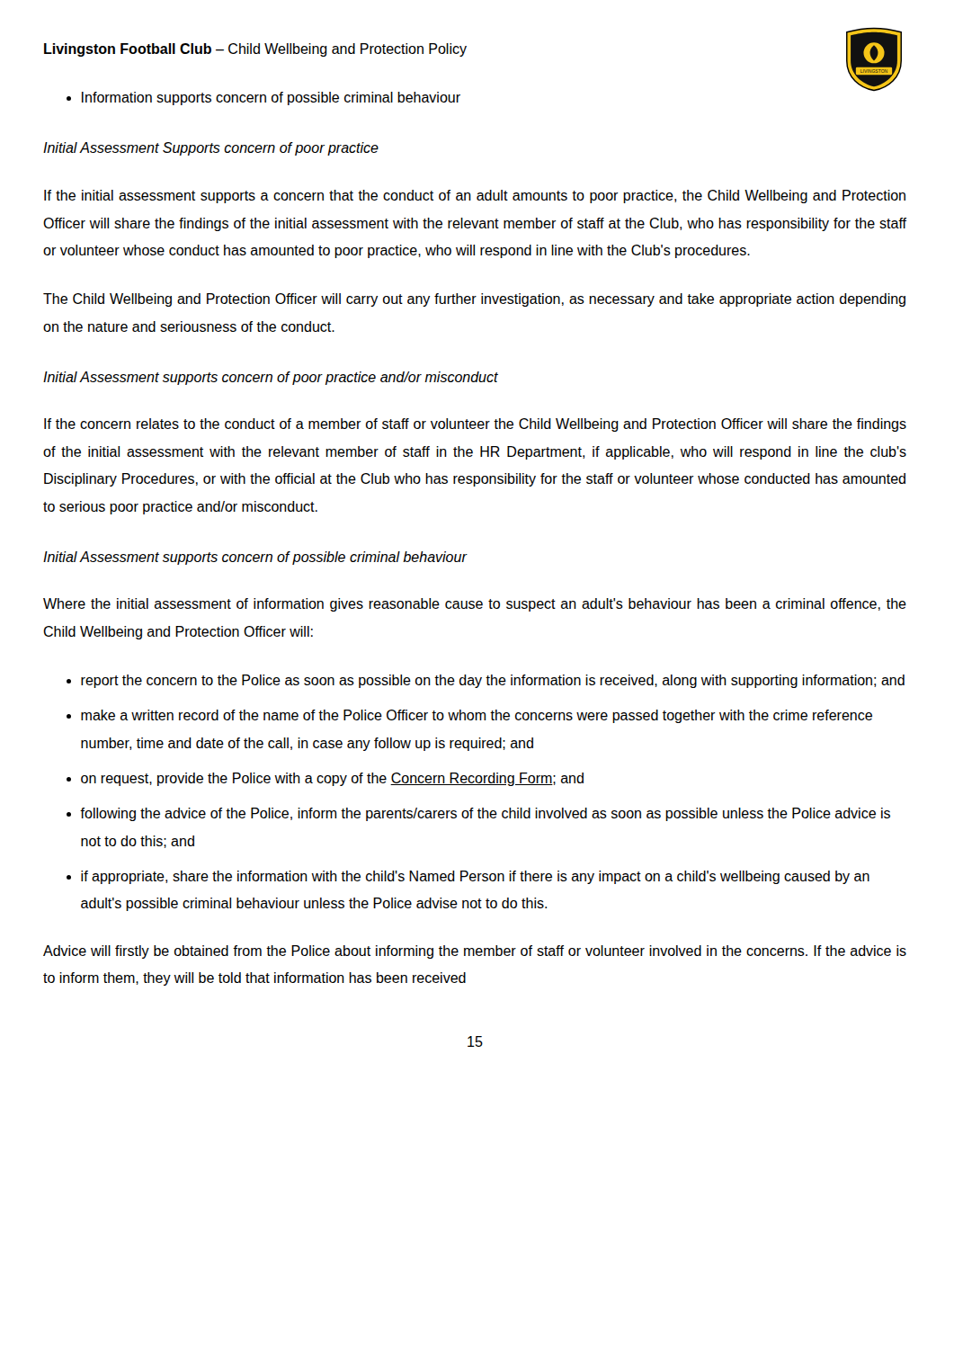Livingston Football Club – Child Wellbeing and Protection Policy
LIVINGSTON
Information supports concern of possible criminal behaviour
Initial Assessment Supports concern of poor practice
If the initial assessment supports a concern that the conduct of an adult amounts to poor practice, the Child Wellbeing and Protection Officer will share the findings of the initial assessment with the relevant member of staff at the Club, who has responsibility for the staff or volunteer whose conduct has amounted to poor practice, who will respond in line with the Club's procedures.
The Child Wellbeing and Protection Officer will carry out any further investigation, as necessary and take appropriate action depending on the nature and seriousness of the conduct.
Initial Assessment supports concern of poor practice and/or misconduct
If the concern relates to the conduct of a member of staff or volunteer the Child Wellbeing and Protection Officer will share the findings of the initial assessment with the relevant member of staff in the HR Department, if applicable, who will respond in line the club's Disciplinary Procedures, or with the official at the Club who has responsibility for the staff or volunteer whose conducted has amounted to serious poor practice and/or misconduct.
Initial Assessment supports concern of possible criminal behaviour
Where the initial assessment of information gives reasonable cause to suspect an adult's behaviour has been a criminal offence, the Child Wellbeing and Protection Officer will:
report the concern to the Police as soon as possible on the day the information is received, along with supporting information; and
make a written record of the name of the Police Officer to whom the concerns were passed together with the crime reference number, time and date of the call, in case any follow up is required; and
on request, provide the Police with a copy of the Concern Recording Form; and
following the advice of the Police, inform the parents/carers of the child involved as soon as possible unless the Police advice is not to do this; and
if appropriate, share the information with the child's Named Person if there is any impact on a child's wellbeing caused by an adult's possible criminal behaviour unless the Police advise not to do this.
Advice will firstly be obtained from the Police about informing the member of staff or volunteer involved in the concerns. If the advice is to inform them, they will be told that information has been received
15